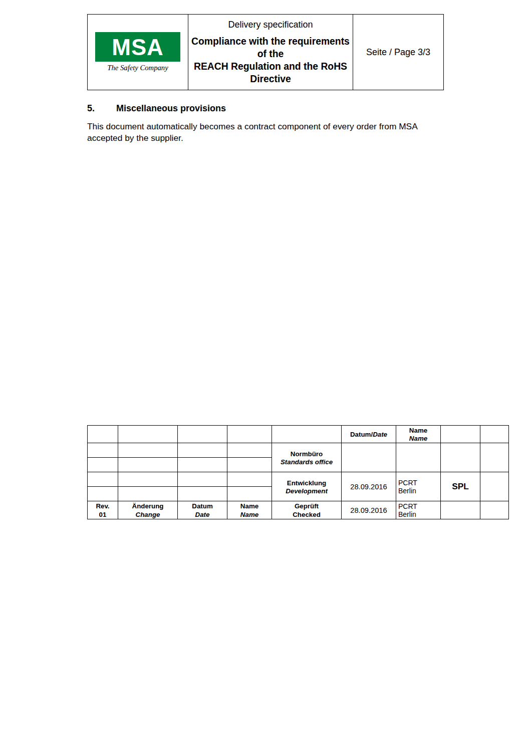| MSA The Safety Company | Delivery specification Compliance with the requirements of the REACH Regulation and the RoHS Directive | Seite / Page 3/3 |
5. Miscellaneous provisions
This document automatically becomes a contract component of every order from MSA accepted by the supplier.
| | | | | | Datum/ Date | Name Name | | |
| | | | | Normbüro Standards office | | | | |
| | | | | Entwicklung Development | 28.09.2016 | PCRT Berlin | SPL | |
| Rev. 01 | Änderung Change | Datum Date | Name Name | Geprüft Checked | 28.09.2016 | PCRT Berlin | | |